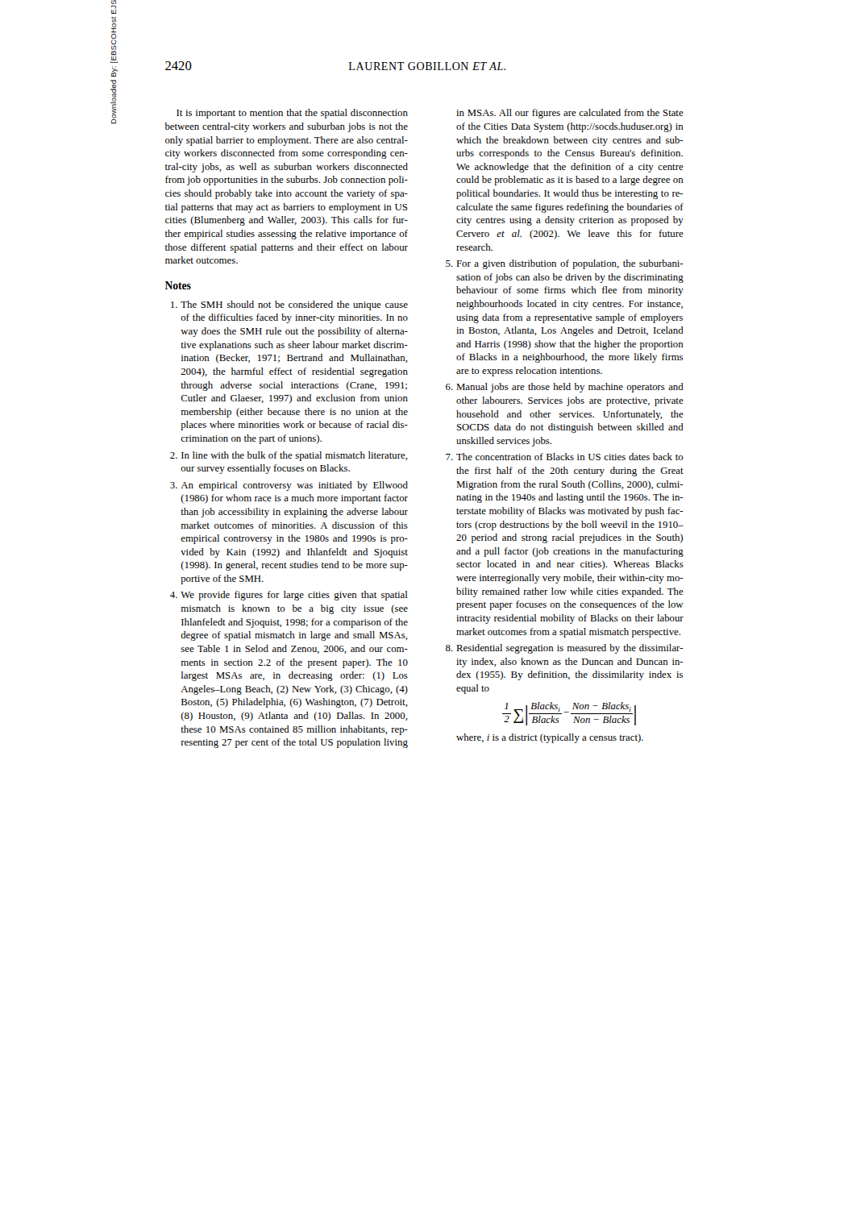Downloaded By: [EBSCOHost EJS Content Distribution] At: 22:24 8 November 2007
2420
Laurent Gobillon et al.
It is important to mention that the spatial disconnection between central-city workers and suburban jobs is not the only spatial barrier to employment. There are also central-city workers disconnected from some corresponding central-city jobs, as well as suburban workers disconnected from job opportunities in the suburbs. Job connection policies should probably take into account the variety of spatial patterns that may act as barriers to employment in US cities (Blumenberg and Waller, 2003). This calls for further empirical studies assessing the relative importance of those different spatial patterns and their effect on labour market outcomes.
Notes
The SMH should not be considered the unique cause of the difficulties faced by inner-city minorities. In no way does the SMH rule out the possibility of alternative explanations such as sheer labour market discrimination (Becker, 1971; Bertrand and Mullainathan, 2004), the harmful effect of residential segregation through adverse social interactions (Crane, 1991; Cutler and Glaeser, 1997) and exclusion from union membership (either because there is no union at the places where minorities work or because of racial discrimination on the part of unions).
In line with the bulk of the spatial mismatch literature, our survey essentially focuses on Blacks.
An empirical controversy was initiated by Ellwood (1986) for whom race is a much more important factor than job accessibility in explaining the adverse labour market outcomes of minorities. A discussion of this empirical controversy in the 1980s and 1990s is provided by Kain (1992) and Ihlanfeldt and Sjoquist (1998). In general, recent studies tend to be more supportive of the SMH.
We provide figures for large cities given that spatial mismatch is known to be a big city issue (see Ihlanfeledt and Sjoquist, 1998; for a comparison of the degree of spatial mismatch in large and small MSAs, see Table 1 in Selod and Zenou, 2006, and our comments in section 2.2 of the present paper). The 10 largest MSAs are, in decreasing order: (1) Los Angeles–Long Beach, (2) New York, (3) Chicago, (4) Boston, (5) Philadelphia, (6) Washington, (7) Detroit, (8) Houston, (9) Atlanta and (10) Dallas. In 2000, these 10 MSAs contained 85 million inhabitants, representing 27 per cent of the total US population living in MSAs. All our figures are calculated from the State of the Cities Data System (http://socds.huduser.org) in which the breakdown between city centres and suburbs corresponds to the Census Bureau's definition. We acknowledge that the definition of a city centre could be problematic as it is based to a large degree on political boundaries. It would thus be interesting to recalculate the same figures redefining the boundaries of city centres using a density criterion as proposed by Cervero et al. (2002). We leave this for future research.
For a given distribution of population, the suburbanisation of jobs can also be driven by the discriminating behaviour of some firms which flee from minority neighbourhoods located in city centres. For instance, using data from a representative sample of employers in Boston, Atlanta, Los Angeles and Detroit, Iceland and Harris (1998) show that the higher the proportion of Blacks in a neighbourhood, the more likely firms are to express relocation intentions.
Manual jobs are those held by machine operators and other labourers. Services jobs are protective, private household and other services. Unfortunately, the SOCDS data do not distinguish between skilled and unskilled services jobs.
The concentration of Blacks in US cities dates back to the first half of the 20th century during the Great Migration from the rural South (Collins, 2000), culminating in the 1940s and lasting until the 1960s. The interstate mobility of Blacks was motivated by push factors (crop destructions by the boll weevil in the 1910–20 period and strong racial prejudices in the South) and a pull factor (job creations in the manufacturing sector located in and near cities). Whereas Blacks were interregionally very mobile, their within-city mobility remained rather low while cities expanded. The present paper focuses on the consequences of the low intracity residential mobility of Blacks on their labour market outcomes from a spatial mismatch perspective.
Residential segregation is measured by the dissimilarity index, also known as the Duncan and Duncan index (1955). By definition, the dissimilarity index is equal to
12∑i|Blacksi Blacks−Non − Blacksi Non − Blacks|
where, i is a district (typically a census tract).